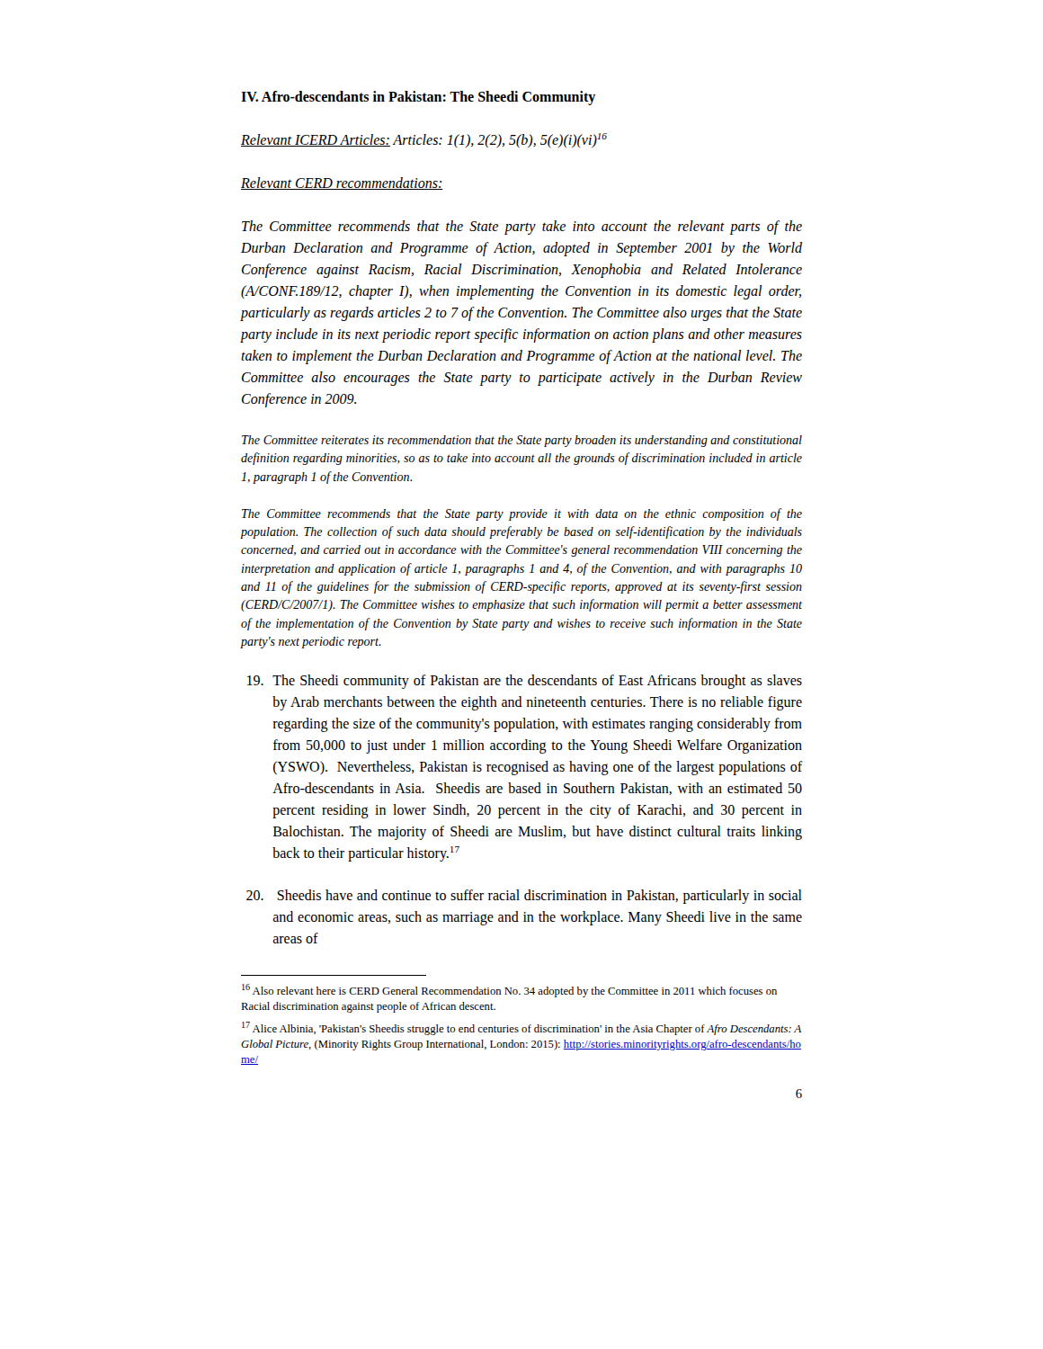IV. Afro-descendants in Pakistan: The Sheedi Community
Relevant ICERD Articles: Articles: 1(1), 2(2), 5(b), 5(e)(i)(vi)16
Relevant CERD recommendations:
The Committee recommends that the State party take into account the relevant parts of the Durban Declaration and Programme of Action, adopted in September 2001 by the World Conference against Racism, Racial Discrimination, Xenophobia and Related Intolerance (A/CONF.189/12, chapter I), when implementing the Convention in its domestic legal order, particularly as regards articles 2 to 7 of the Convention. The Committee also urges that the State party include in its next periodic report specific information on action plans and other measures taken to implement the Durban Declaration and Programme of Action at the national level. The Committee also encourages the State party to participate actively in the Durban Review Conference in 2009.
The Committee reiterates its recommendation that the State party broaden its understanding and constitutional definition regarding minorities, so as to take into account all the grounds of discrimination included in article 1, paragraph 1 of the Convention.
The Committee recommends that the State party provide it with data on the ethnic composition of the population. The collection of such data should preferably be based on self-identification by the individuals concerned, and carried out in accordance with the Committee's general recommendation VIII concerning the interpretation and application of article 1, paragraphs 1 and 4, of the Convention, and with paragraphs 10 and 11 of the guidelines for the submission of CERD-specific reports, approved at its seventy-first session (CERD/C/2007/1). The Committee wishes to emphasize that such information will permit a better assessment of the implementation of the Convention by State party and wishes to receive such information in the State party's next periodic report.
The Sheedi community of Pakistan are the descendants of East Africans brought as slaves by Arab merchants between the eighth and nineteenth centuries. There is no reliable figure regarding the size of the community's population, with estimates ranging considerably from from 50,000 to just under 1 million according to the Young Sheedi Welfare Organization (YSWO). Nevertheless, Pakistan is recognised as having one of the largest populations of Afro-descendants in Asia. Sheedis are based in Southern Pakistan, with an estimated 50 percent residing in lower Sindh, 20 percent in the city of Karachi, and 30 percent in Balochistan. The majority of Sheedi are Muslim, but have distinct cultural traits linking back to their particular history.17
Sheedis have and continue to suffer racial discrimination in Pakistan, particularly in social and economic areas, such as marriage and in the workplace. Many Sheedi live in the same areas of
16 Also relevant here is CERD General Recommendation No. 34 adopted by the Committee in 2011 which focuses on Racial discrimination against people of African descent.
17 Alice Albinia, 'Pakistan's Sheedis struggle to end centuries of discrimination' in the Asia Chapter of Afro Descendants: A Global Picture, (Minority Rights Group International, London: 2015): http://stories.minorityrights.org/afro-descendants/home/
6